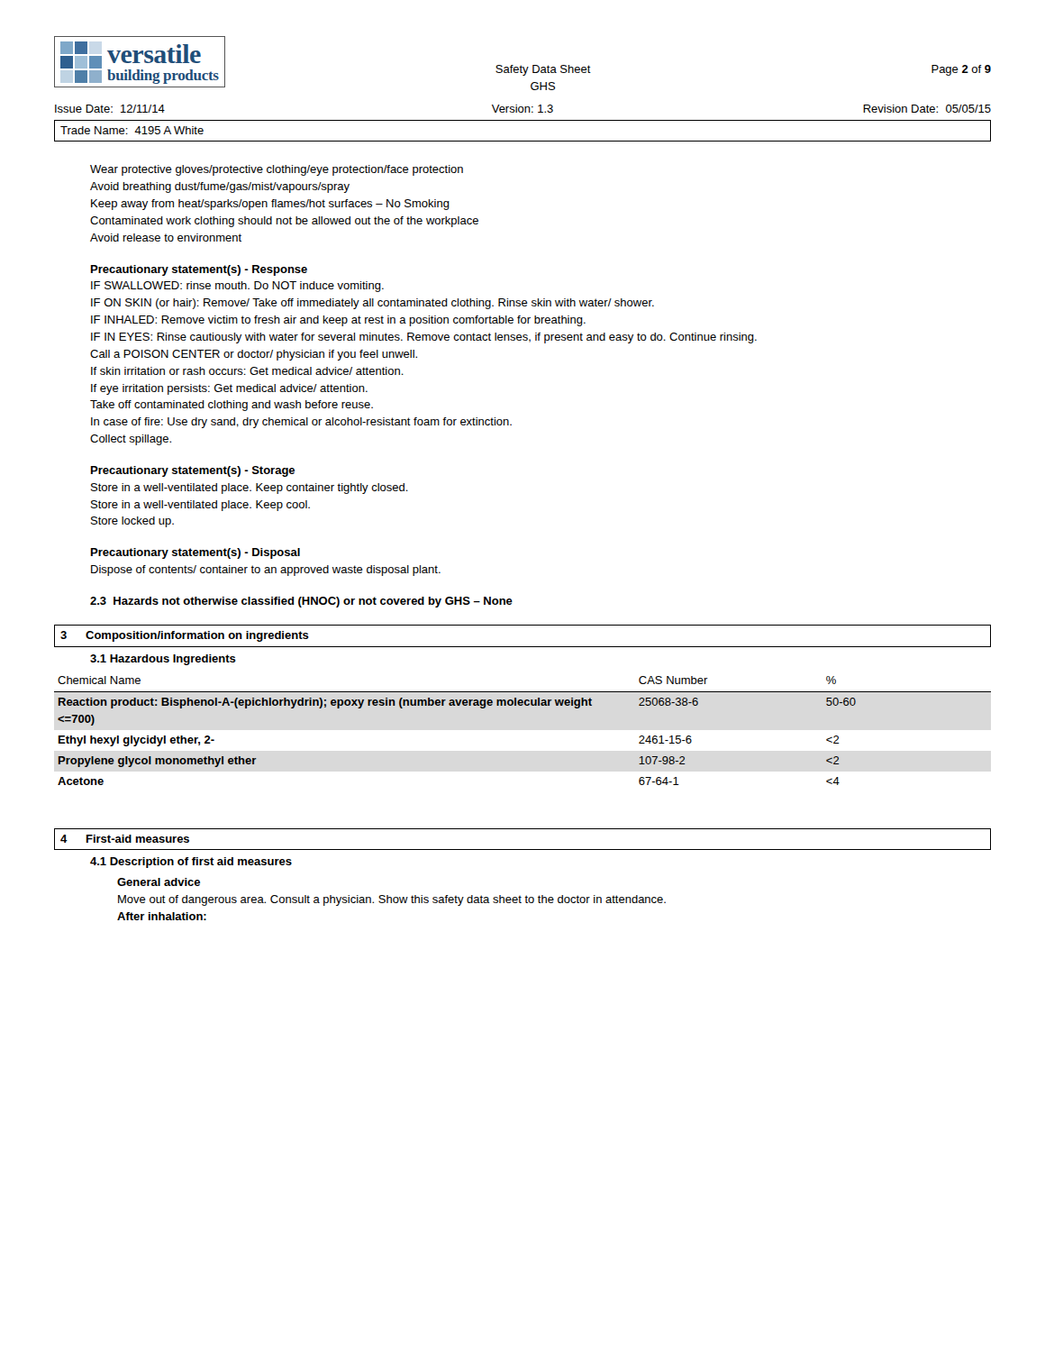versatile
building products
Safety Data Sheet
GHS
Page 2 of 9
Issue Date: 12/11/14
Version: 1.3
Revision Date: 05/05/15
Trade Name: 4195 A White
Wear protective gloves/protective clothing/eye protection/face protection
Avoid breathing dust/fume/gas/mist/vapours/spray
Keep away from heat/sparks/open flames/hot surfaces – No Smoking
Contaminated work clothing should not be allowed out the of the workplace
Avoid release to environment
Precautionary statement(s) - Response
IF SWALLOWED: rinse mouth. Do NOT induce vomiting.
IF ON SKIN (or hair): Remove/ Take off immediately all contaminated clothing. Rinse skin with water/ shower.
IF INHALED: Remove victim to fresh air and keep at rest in a position comfortable for breathing.
IF IN EYES: Rinse cautiously with water for several minutes. Remove contact lenses, if present and easy to do. Continue rinsing.
Call a POISON CENTER or doctor/ physician if you feel unwell.
If skin irritation or rash occurs: Get medical advice/ attention.
If eye irritation persists: Get medical advice/ attention.
Take off contaminated clothing and wash before reuse.
In case of fire: Use dry sand, dry chemical or alcohol-resistant foam for extinction.
Collect spillage.
Precautionary statement(s) - Storage
Store in a well-ventilated place. Keep container tightly closed.
Store in a well-ventilated place. Keep cool.
Store locked up.
Precautionary statement(s) - Disposal
Dispose of contents/ container to an approved waste disposal plant.
2.3 Hazards not otherwise classified (HNOC) or not covered by GHS – None
3 Composition/information on ingredients
3.1 Hazardous Ingredients
| Chemical Name | CAS Number | % |
| Reaction product: Bisphenol-A-(epichlorhydrin); epoxy resin (number average molecular weight <=700) | 25068-38-6 | 50-60 |
| Ethyl hexyl glycidyl ether, 2- | 2461-15-6 | <2 |
| Propylene glycol monomethyl ether | 107-98-2 | <2 |
| Acetone | 67-64-1 | <4 |
4 First-aid measures
4.1 Description of first aid measures
General advice
Move out of dangerous area. Consult a physician. Show this safety data sheet to the doctor in attendance.
After inhalation: